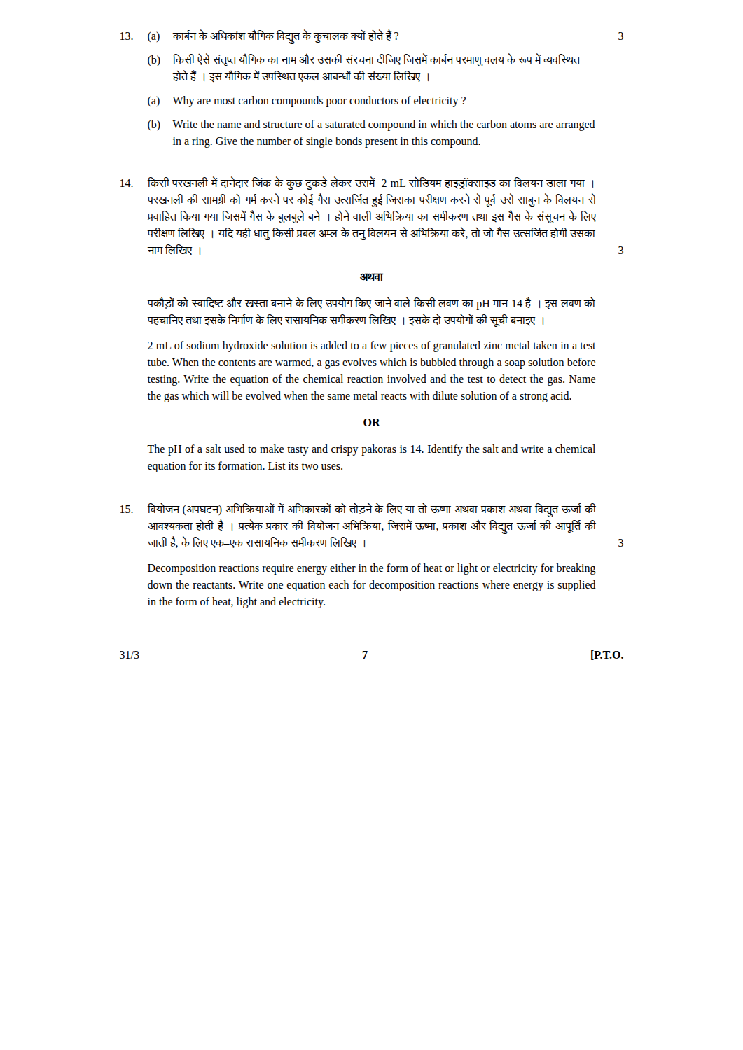3
13.
(a)
कार्बन के अधिकांश यौगिक विद्युत के कुचालक क्यों होते हैं ?
(b)
किसी ऐसे संतृप्त यौगिक का नाम और उसकी संरचना दीजिए जिसमें कार्बन परमाणु वलय के रूप में व्यवस्थित होते हैं । इस यौगिक में उपस्थित एकल आबन्धों की संख्या लिखिए ।
(a)
Why are most carbon compounds poor conductors of electricity ?
(b)
Write the name and structure of a saturated compound in which the carbon atoms are arranged in a ring. Give the number of single bonds present in this compound.
14.
किसी परखनली में दानेदार जिंक के कुछ टुकडे लेकर उसमें 2 mL सोडियम हाइड्रॉक्साइड का विलयन डाला गया । परखनली की सामग्री को गर्म करने पर कोई गैस उत्सर्जित हुई जिसका परीक्षण करने से पूर्व उसे साबुन के विलयन से प्रवाहित किया गया जिसमें गैस के बुलबुले बने । होने वाली अभिक्रिया का समीकरण तथा इस गैस के संसूचन के लिए परीक्षण लिखिए । यदि यही धातु किसी प्रबल अम्ल के तनु विलयन से अभिक्रिया करे, तो जो गैस उत्सर्जित होगी उसका नाम लिखिए । 3
अथवा
पकौड़ों को स्वादिष्ट और खस्ता बनाने के लिए उपयोग किए जाने वाले किसी लवण का pH मान 14 है । इस लवण को पहचानिए तथा इसके निर्माण के लिए रासायनिक समीकरण लिखिए । इसके दो उपयोगों की सूची बनाइए ।
2 mL of sodium hydroxide solution is added to a few pieces of granulated zinc metal taken in a test tube. When the contents are warmed, a gas evolves which is bubbled through a soap solution before testing. Write the equation of the chemical reaction involved and the test to detect the gas. Name the gas which will be evolved when the same metal reacts with dilute solution of a strong acid.
OR
The pH of a salt used to make tasty and crispy pakoras is 14. Identify the salt and write a chemical equation for its formation. List its two uses.
15.
वियोजन (अपघटन) अभिक्रियाओं में अभिकारकों को तोड़ने के लिए या तो ऊष्मा अथवा प्रकाश अथवा विद्युत ऊर्जा की आवश्यकता होती है । प्रत्येक प्रकार की वियोजन अभिक्रिया, जिसमें ऊष्मा, प्रकाश और विद्युत ऊर्जा की आपूर्ति की जाती है, के लिए एक–एक रासायनिक समीकरण लिखिए । 3
Decomposition reactions require energy either in the form of heat or light or electricity for breaking down the reactants. Write one equation each for decomposition reactions where energy is supplied in the form of heat, light and electricity.
31/3
7
[P.T.O.